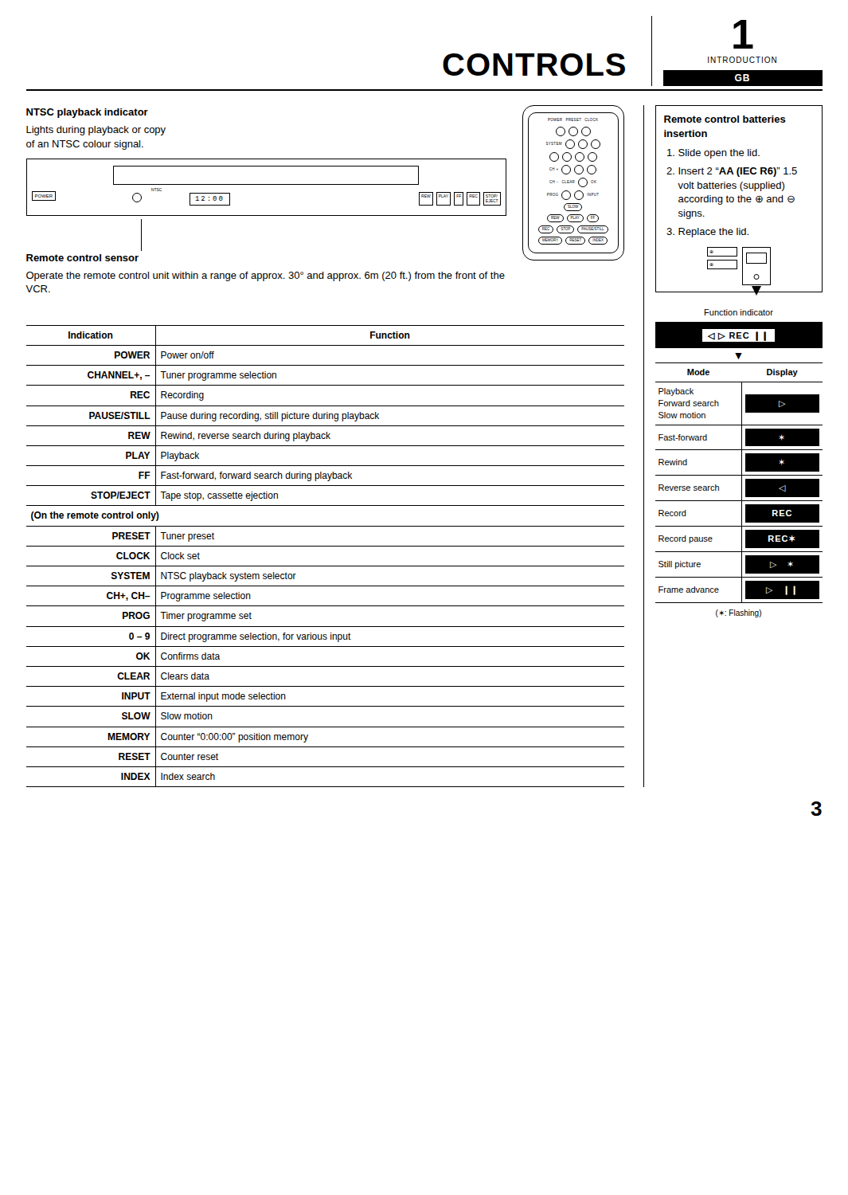CONTROLS
1
INTRODUCTION
GB
NTSC playback indicator
Lights during playback or copy
of an NTSC colour signal.
POWER
NTSC
12:00
REW PLAY FF REC STOP/
EJECT
Remote control sensor
Operate the remote control unit within a range of approx. 30° and approx. 6m (20 ft.) from the front of the VCR.
POWER PRESET CLOCK
SYSTEM
CH +
CH −CLEAR OK
PROG INPUT
SLOW
REW PLAY FF
REC STOP PAUSE/STILL
MEMORY RESET INDEX
| Indication | Function |
| --- | --- |
| POWER | Power on/off |
| CHANNEL+, – | Tuner programme selection |
| REC | Recording |
| PAUSE/STILL | Pause during recording, still picture during playback |
| REW | Rewind, reverse search during playback |
| PLAY | Playback |
| FF | Fast-forward, forward search during playback |
| STOP/EJECT | Tape stop, cassette ejection |
| (On the remote control only) |
| PRESET | Tuner preset |
| CLOCK | Clock set |
| SYSTEM | NTSC playback system selector |
| CH+, CH– | Programme selection |
| PROG | Timer programme set |
| 0 – 9 | Direct programme selection, for various input |
| OK | Confirms data |
| CLEAR | Clears data |
| INPUT | External input mode selection |
| SLOW | Slow motion |
| MEMORY | Counter “0:00:00” position memory |
| RESET | Counter reset |
| INDEX | Index search |
Remote control batteries
insertion
Slide open the lid.
Insert 2 “AA (IEC R6)” 1.5 volt batteries (supplied) according to the ⊕ and ⊖ signs.
Replace the lid.
⊕
⊕
Function indicator
◁ ▷ REC ❙❙
▼
| Mode | Display |
| --- | --- |
| Playback Forward search Slow motion | ▷ |
| Fast-forward | ✶ |
| Rewind | ✶ |
| Reverse search | ◁ |
| Record | REC |
| Record pause | REC✶ |
| Still picture | ▷ ✶ |
| Frame advance | ▷ ❙❙ |
(✶: Flashing)
3